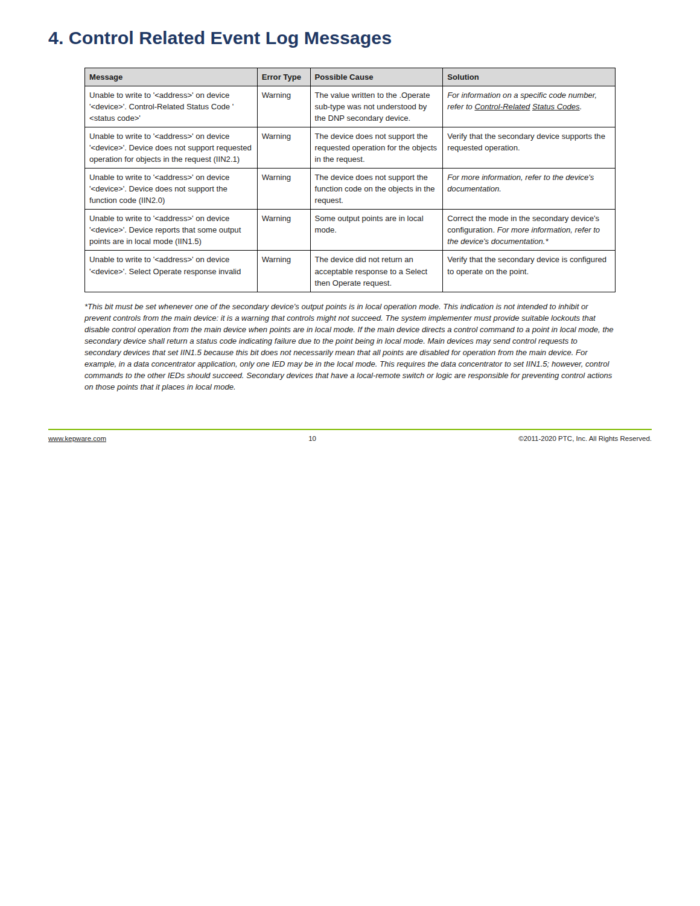4. Control Related Event Log Messages
| Message | Error Type | Possible Cause | Solution |
| --- | --- | --- | --- |
| Unable to write to '<address>' on device '<device>'. Control-Related Status Code ' <status code>' | Warning | The value written to the .Operate sub-type was not understood by the DNP secondary device. | For information on a specific code number, refer to Control-Related Status Codes . |
| Unable to write to '<address>' on device '<device>'. Device does not support requested operation for objects in the request (IIN2.1) | Warning | The device does not support the requested operation for the objects in the request. | Verify that the secondary device supports the requested operation. |
| Unable to write to '<address>' on device '<device>'. Device does not support the function code (IIN2.0) | Warning | The device does not support the function code on the objects in the request. | For more information, refer to the device's documentation. |
| Unable to write to '<address>' on device '<device>'. Device reports that some output points are in local mode (IIN1.5) | Warning | Some output points are in local mode. | Correct the mode in the secondary device's configuration. For more information, refer to the device's documentation.* |
| Unable to write to '<address>' on device '<device>'. Select Operate response invalid | Warning | The device did not return an acceptable response to a Select then Operate request. | Verify that the secondary device is configured to operate on the point. |
*This bit must be set whenever one of the secondary device's output points is in local operation mode. This indication is not intended to inhibit or prevent controls from the main device: it is a warning that controls might not succeed. The system implementer must provide suitable lockouts that disable control operation from the main device when points are in local mode. If the main device directs a control command to a point in local mode, the secondary device shall return a status code indicating failure due to the point being in local mode. Main devices may send control requests to secondary devices that set IIN1.5 because this bit does not necessarily mean that all points are disabled for operation from the main device. For example, in a data concentrator application, only one IED may be in the local mode. This requires the data concentrator to set IIN1.5; however, control commands to the other IEDs should succeed. Secondary devices that have a local-remote switch or logic are responsible for preventing control actions on those points that it places in local mode.
www.kepware.com 10 ©2011-2020 PTC, Inc. All Rights Reserved.